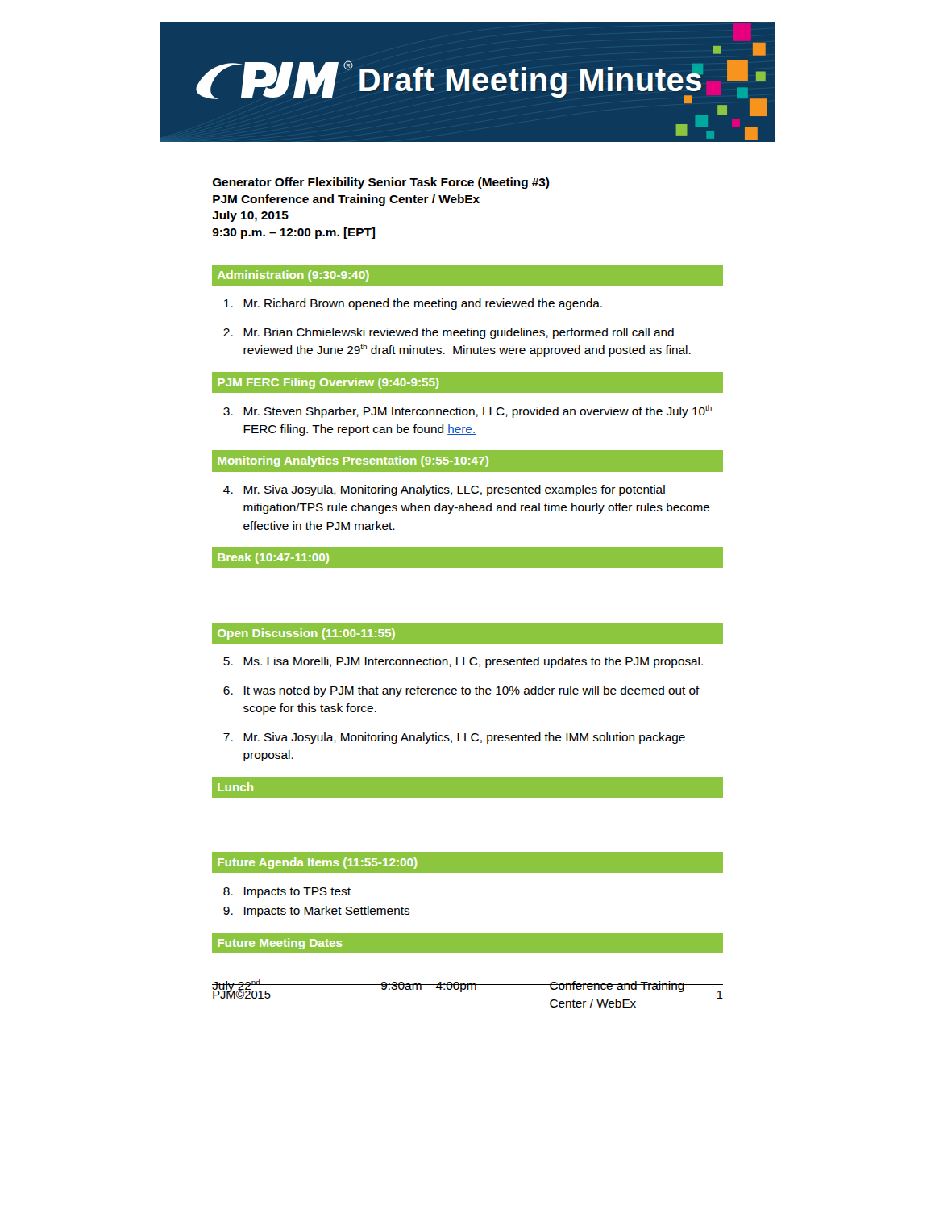R
Draft Meeting Minutes
Generator Offer Flexibility Senior Task Force (Meeting #3)
PJM Conference and Training Center / WebEx
July 10, 2015
9:30 p.m. – 12:00 p.m. [EPT]
Administration (9:30-9:40)
Mr. Richard Brown opened the meeting and reviewed the agenda.
Mr. Brian Chmielewski reviewed the meeting guidelines, performed roll call and reviewed the June 29th draft minutes. Minutes were approved and posted as final.
PJM FERC Filing Overview (9:40-9:55)
Mr. Steven Shparber, PJM Interconnection, LLC, provided an overview of the July 10th FERC filing. The report can be found here.
Monitoring Analytics Presentation (9:55-10:47)
Mr. Siva Josyula, Monitoring Analytics, LLC, presented examples for potential mitigation/TPS rule changes when day-ahead and real time hourly offer rules become effective in the PJM market.
Break (10:47-11:00)
Open Discussion (11:00-11:55)
Ms. Lisa Morelli, PJM Interconnection, LLC, presented updates to the PJM proposal.
It was noted by PJM that any reference to the 10% adder rule will be deemed out of scope for this task force.
Mr. Siva Josyula, Monitoring Analytics, LLC, presented the IMM solution package proposal.
Lunch
Future Agenda Items (11:55-12:00)
Impacts to TPS test
Impacts to Market Settlements
Future Meeting Dates
| July 22 nd | 9:30am – 4:00pm | Conference and Training Center / WebEx |
PJM©2015 1